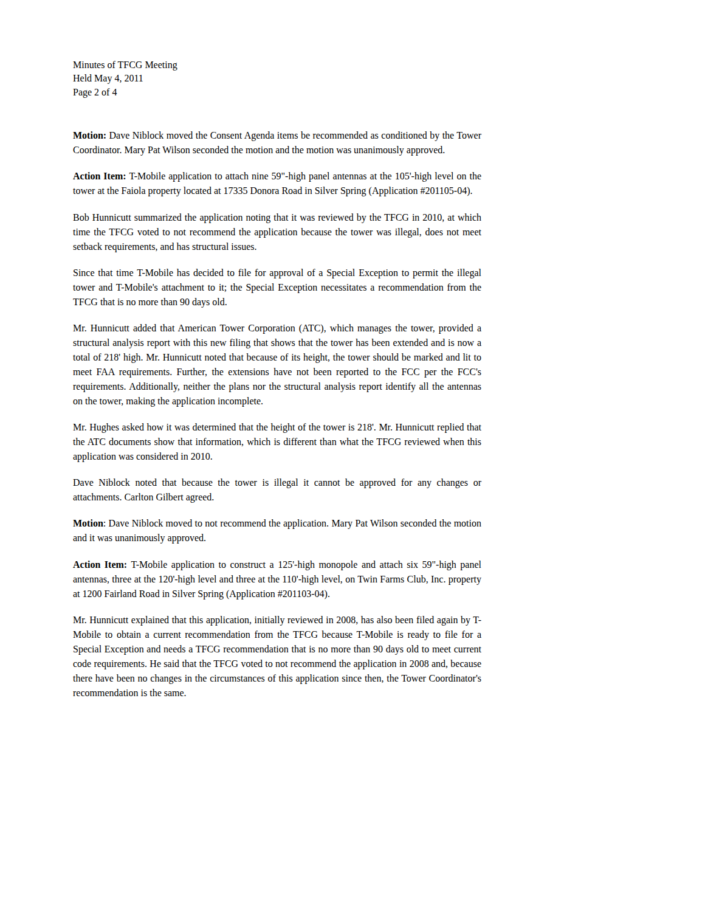Minutes of TFCG Meeting
Held May 4, 2011
Page 2 of 4
Motion: Dave Niblock moved the Consent Agenda items be recommended as conditioned by the Tower Coordinator. Mary Pat Wilson seconded the motion and the motion was unanimously approved.
Action Item: T-Mobile application to attach nine 59"-high panel antennas at the 105'-high level on the tower at the Faiola property located at 17335 Donora Road in Silver Spring (Application #201105-04).
Bob Hunnicutt summarized the application noting that it was reviewed by the TFCG in 2010, at which time the TFCG voted to not recommend the application because the tower was illegal, does not meet setback requirements, and has structural issues.
Since that time T-Mobile has decided to file for approval of a Special Exception to permit the illegal tower and T-Mobile's attachment to it; the Special Exception necessitates a recommendation from the TFCG that is no more than 90 days old.
Mr. Hunnicutt added that American Tower Corporation (ATC), which manages the tower, provided a structural analysis report with this new filing that shows that the tower has been extended and is now a total of 218' high. Mr. Hunnicutt noted that because of its height, the tower should be marked and lit to meet FAA requirements. Further, the extensions have not been reported to the FCC per the FCC's requirements. Additionally, neither the plans nor the structural analysis report identify all the antennas on the tower, making the application incomplete.
Mr. Hughes asked how it was determined that the height of the tower is 218'. Mr. Hunnicutt replied that the ATC documents show that information, which is different than what the TFCG reviewed when this application was considered in 2010.
Dave Niblock noted that because the tower is illegal it cannot be approved for any changes or attachments. Carlton Gilbert agreed.
Motion: Dave Niblock moved to not recommend the application. Mary Pat Wilson seconded the motion and it was unanimously approved.
Action Item: T-Mobile application to construct a 125'-high monopole and attach six 59"-high panel antennas, three at the 120'-high level and three at the 110'-high level, on Twin Farms Club, Inc. property at 1200 Fairland Road in Silver Spring (Application #201103-04).
Mr. Hunnicutt explained that this application, initially reviewed in 2008, has also been filed again by T-Mobile to obtain a current recommendation from the TFCG because T-Mobile is ready to file for a Special Exception and needs a TFCG recommendation that is no more than 90 days old to meet current code requirements. He said that the TFCG voted to not recommend the application in 2008 and, because there have been no changes in the circumstances of this application since then, the Tower Coordinator's recommendation is the same.